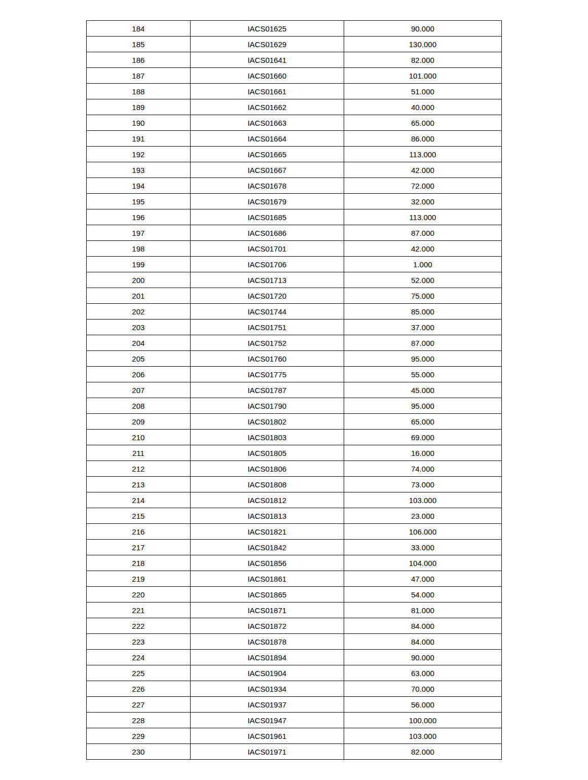| 184 | IACS01625 | 90.000 |
| 185 | IACS01629 | 130.000 |
| 186 | IACS01641 | 82.000 |
| 187 | IACS01660 | 101.000 |
| 188 | IACS01661 | 51.000 |
| 189 | IACS01662 | 40.000 |
| 190 | IACS01663 | 65.000 |
| 191 | IACS01664 | 86.000 |
| 192 | IACS01665 | 113.000 |
| 193 | IACS01667 | 42.000 |
| 194 | IACS01678 | 72.000 |
| 195 | IACS01679 | 32.000 |
| 196 | IACS01685 | 113.000 |
| 197 | IACS01686 | 87.000 |
| 198 | IACS01701 | 42.000 |
| 199 | IACS01706 | 1.000 |
| 200 | IACS01713 | 52.000 |
| 201 | IACS01720 | 75.000 |
| 202 | IACS01744 | 85.000 |
| 203 | IACS01751 | 37.000 |
| 204 | IACS01752 | 87.000 |
| 205 | IACS01760 | 95.000 |
| 206 | IACS01775 | 55.000 |
| 207 | IACS01787 | 45.000 |
| 208 | IACS01790 | 95.000 |
| 209 | IACS01802 | 65.000 |
| 210 | IACS01803 | 69.000 |
| 211 | IACS01805 | 16.000 |
| 212 | IACS01806 | 74.000 |
| 213 | IACS01808 | 73.000 |
| 214 | IACS01812 | 103.000 |
| 215 | IACS01813 | 23.000 |
| 216 | IACS01821 | 106.000 |
| 217 | IACS01842 | 33.000 |
| 218 | IACS01856 | 104.000 |
| 219 | IACS01861 | 47.000 |
| 220 | IACS01865 | 54.000 |
| 221 | IACS01871 | 81.000 |
| 222 | IACS01872 | 84.000 |
| 223 | IACS01878 | 84.000 |
| 224 | IACS01894 | 90.000 |
| 225 | IACS01904 | 63.000 |
| 226 | IACS01934 | 70.000 |
| 227 | IACS01937 | 56.000 |
| 228 | IACS01947 | 100.000 |
| 229 | IACS01961 | 103.000 |
| 230 | IACS01971 | 82.000 |